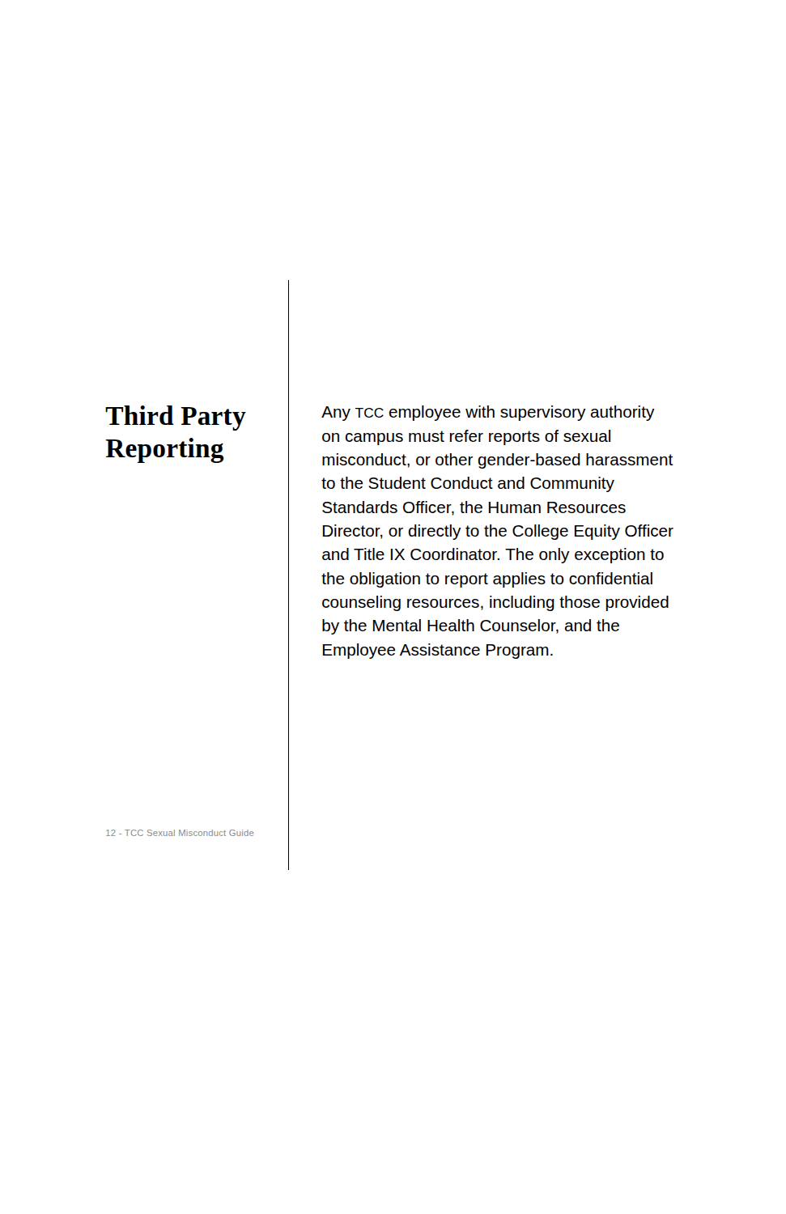Third Party
Reporting
Any TCC employee with supervisory authority on campus must refer reports of sexual misconduct, or other gender-based harassment to the Student Conduct and Community Standards Officer, the Human Resources Director, or directly to the College Equity Officer and Title IX Coordinator. The only exception to the obligation to report applies to confidential counseling resources, including those provided by the Mental Health Counselor, and the Employee Assistance Program.
12 - TCC Sexual Misconduct Guide